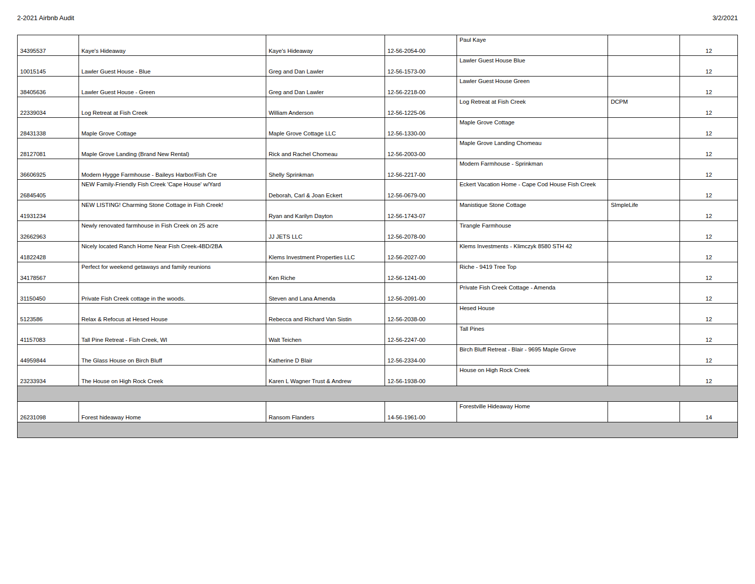2-2021 Airbnb Audit
3/2/2021
| 34395537 | Kaye's Hideaway | Kaye's Hideaway | 12-56-2054-00 | Paul Kaye | | 12 |
| 10015145 | Lawler Guest House - Blue | Greg and Dan Lawler | 12-56-1573-00 | Lawler Guest House Blue | | 12 |
| 38405636 | Lawler Guest House - Green | Greg and Dan Lawler | 12-56-2218-00 | Lawler Guest House Green | | 12 |
| 22339034 | Log Retreat at Fish Creek | William Anderson | 12-56-1225-06 | Log Retreat at Fish Creek | DCPM | 12 |
| 28431338 | Maple Grove Cottage | Maple Grove Cottage LLC | 12-56-1330-00 | Maple Grove Cottage | | 12 |
| 28127081 | Maple Grove Landing (Brand New Rental) | Rick and Rachel Chomeau | 12-56-2003-00 | Maple Grove Landing Chomeau | | 12 |
| 36606925 | Modern Hygge Farmhouse - Baileys Harbor/Fish Cre | Shelly Sprinkman | 12-56-2217-00 | Modern Farmhouse - Sprinkman | | 12 |
| 26845405 | NEW Family-Friendly Fish Creek 'Cape House' w/Yard | Deborah, Carl & Joan Eckert | 12-56-0679-00 | Eckert Vacation Home - Cape Cod House Fish Creek | | 12 |
| 41931234 | NEW LISTING! Charming Stone Cottage in Fish Creek! | Ryan and Karilyn Dayton | 12-56-1743-07 | Manistique Stone Cottage | SImpleLife | 12 |
| 32662963 | Newly renovated farmhouse in Fish Creek on 25 acre | JJ JETS LLC | 12-56-2078-00 | Tirangle Farmhouse | | 12 |
| 41822428 | Nicely located Ranch Home Near Fish Creek-4BD/2BA | Klems Investment Properties LLC | 12-56-2027-00 | Klems Investments - Klimczyk 8580 STH 42 | | 12 |
| 34178567 | Perfect for weekend getaways and family reunions | Ken Riche | 12-56-1241-00 | Riche - 9419 Tree Top | | 12 |
| 31150450 | Private Fish Creek cottage in the woods. | Steven and Lana Amenda | 12-56-2091-00 | Private Fish Creek Cottage - Amenda | | 12 |
| 5123586 | Relax & Refocus at Hesed House | Rebecca and Richard Van Sistin | 12-56-2038-00 | Hesed House | | 12 |
| 41157083 | Tall Pine Retreat - Fish Creek, WI | Walt Teichen | 12-56-2247-00 | Tall Pines | | 12 |
| 44959844 | The Glass House on Birch Bluff | Katherine D Blair | 12-56-2334-00 | Birch Bluff Retreat - Blair - 9695 Maple Grove | | 12 |
| 23233934 | The House on High Rock Creek | Karen L Wagner Trust & Andrew | 12-56-1938-00 | House on High Rock Creek | | 12 |
| 26231098 | Forest hideaway Home | Ransom Flanders | 14-56-1961-00 | Forestville Hideaway Home | | 14 |